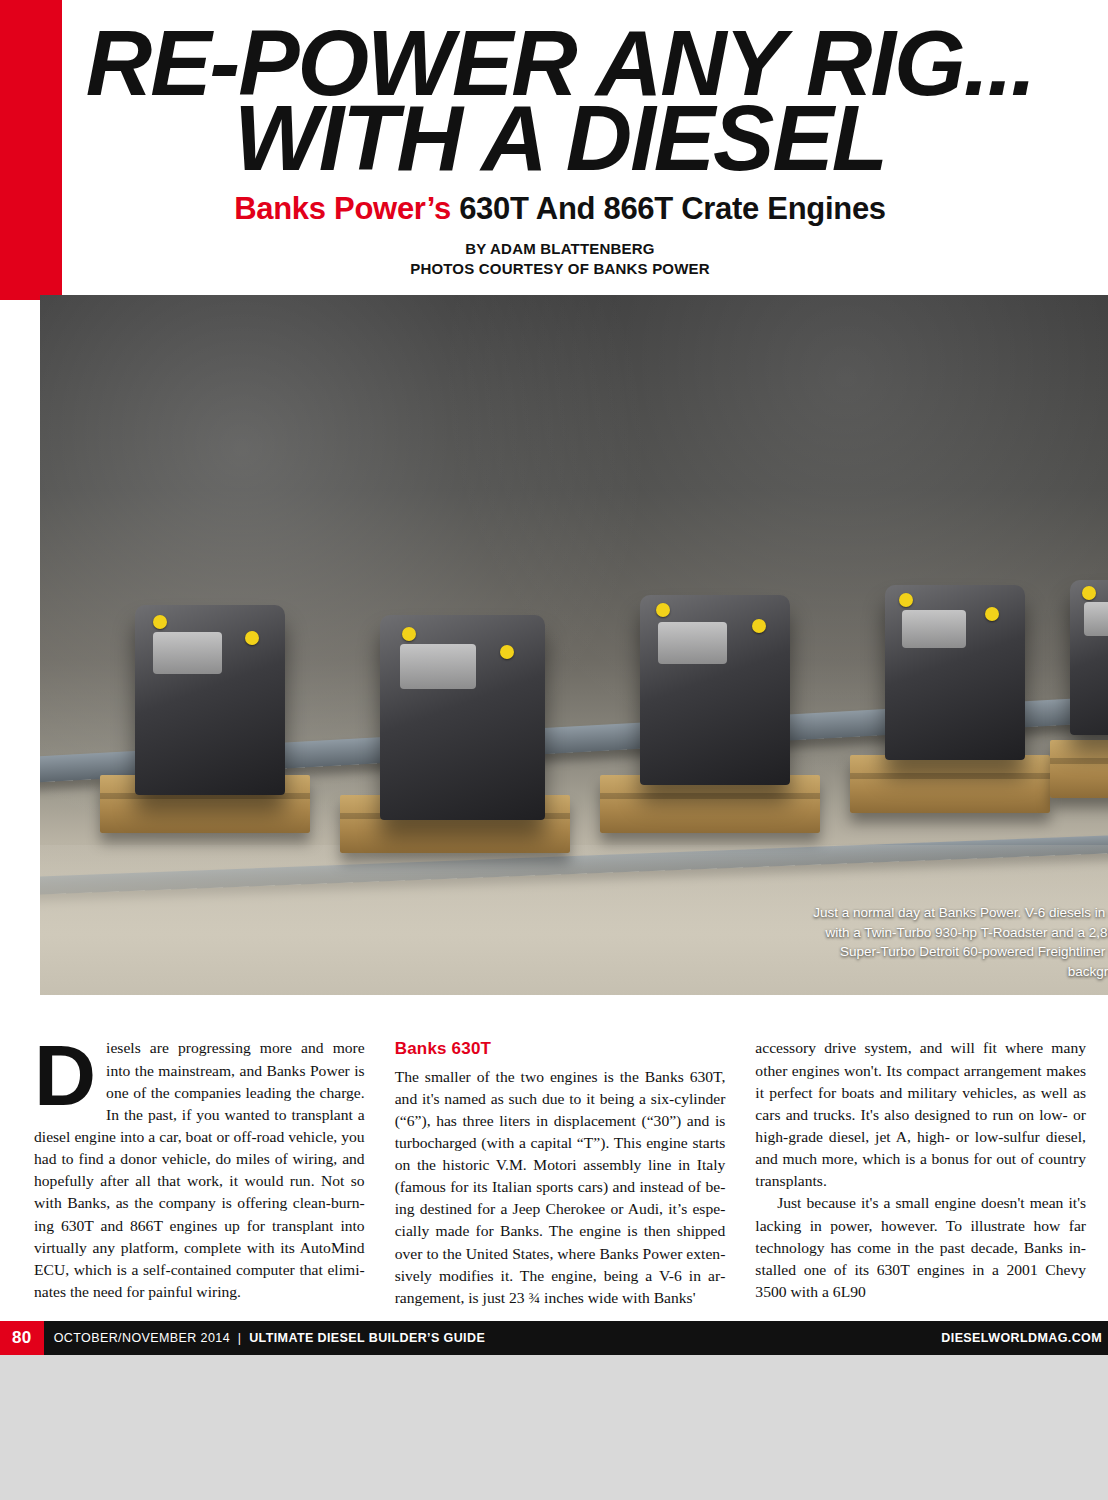Re-Power Any Rig... With A Diesel
Banks Power’s 630T And 866T Crate Engines
BY ADAM BLATTENBERG
PHOTOS COURTESY OF BANKS POWER
Just a normal day at Banks Power. V-6 diesels in a row with a Twin-Turbo 930-hp T-Roadster and a 2,800-hp Super-Turbo Detroit 60-powered Freightliner in the background.
Diesels are progressing more and more into the mainstream, and Banks Power is one of the companies leading the charge. In the past, if you wanted to transplant a diesel engine into a car, boat or off-road vehicle, you had to find a donor vehicle, do miles of wiring, and hopefully after all that work, it would run. Not so with Banks, as the company is offering clean-burning 630T and 866T engines up for transplant into virtually any platform, complete with its AutoMind ECU, which is a self-contained computer that eliminates the need for painful wiring.
Banks 630T
The smaller of the two engines is the Banks 630T, and it's named as such due to it being a six-cylinder (“6”), has three liters in displacement (“30”) and is turbocharged (with a capital “T”). This engine starts on the historic V.M. Motori assembly line in Italy (famous for its Italian sports cars) and instead of being destined for a Jeep Cherokee or Audi, it’s especially made for Banks. The engine is then shipped over to the United States, where Banks Power extensively modifies it. The engine, being a V-6 in arrangement, is just 23 ¾ inches wide with Banks'
accessory drive system, and will fit where many other engines won't. Its compact arrangement makes it perfect for boats and military vehicles, as well as cars and trucks. It's also designed to run on low- or high-grade diesel, jet A, high- or low-sulfur diesel, and much more, which is a bonus for out of country transplants.
Just because it's a small engine doesn't mean it's lacking in power, however. To illustrate how far technology has come in the past decade, Banks installed one of its 630T engines in a 2001 Chevy 3500 with a 6L90
80 OCTOBER/NOVEMBER 2014 | ULTIMATE DIESEL BUILDER’S GUIDE
DIESELWORLDMAG.COM